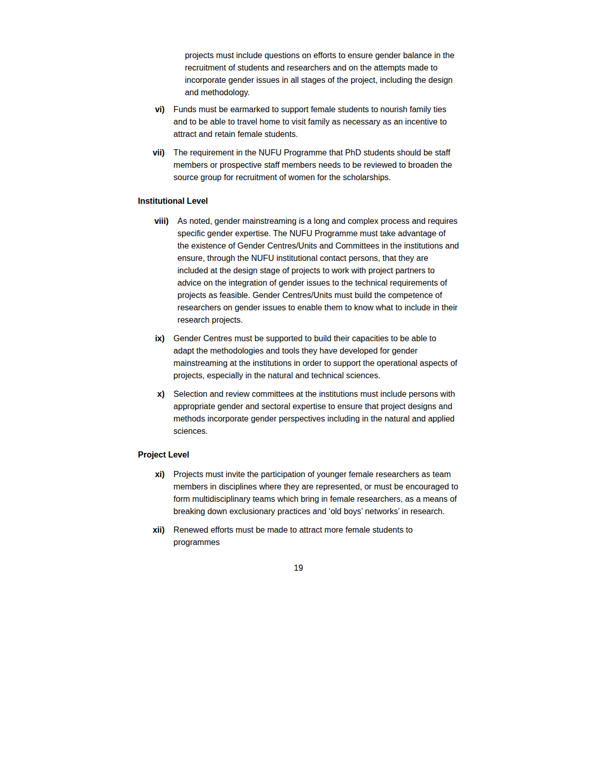projects must include questions on efforts to ensure gender balance in the recruitment of students and researchers and on the attempts made to incorporate gender issues in all stages of the project, including the design and methodology.
vi)
Funds must be earmarked to support female students to nourish family ties and to be able to travel home to visit family as necessary as an incentive to attract and retain female students.
vii)
The requirement in the NUFU Programme that PhD students should be staff members or prospective staff members needs to be reviewed to broaden the source group for recruitment of women for the scholarships.
Institutional Level
viii)
As noted, gender mainstreaming is a long and complex process and requires specific gender expertise. The NUFU Programme must take advantage of the existence of Gender Centres/Units and Committees in the institutions and ensure, through the NUFU institutional contact persons, that they are included at the design stage of projects to work with project partners to advice on the integration of gender issues to the technical requirements of projects as feasible. Gender Centres/Units must build the competence of researchers on gender issues to enable them to know what to include in their research projects.
ix)
Gender Centres must be supported to build their capacities to be able to adapt the methodologies and tools they have developed for gender mainstreaming at the institutions in order to support the operational aspects of projects, especially in the natural and technical sciences.
x)
Selection and review committees at the institutions must include persons with appropriate gender and sectoral expertise to ensure that project designs and methods incorporate gender perspectives including in the natural and applied sciences.
Project Level
xi)
Projects must invite the participation of younger female researchers as team members in disciplines where they are represented, or must be encouraged to form multidisciplinary teams which bring in female researchers, as a means of breaking down exclusionary practices and ‘old boys’ networks’ in research.
xii)
Renewed efforts must be made to attract more female students to programmes
19